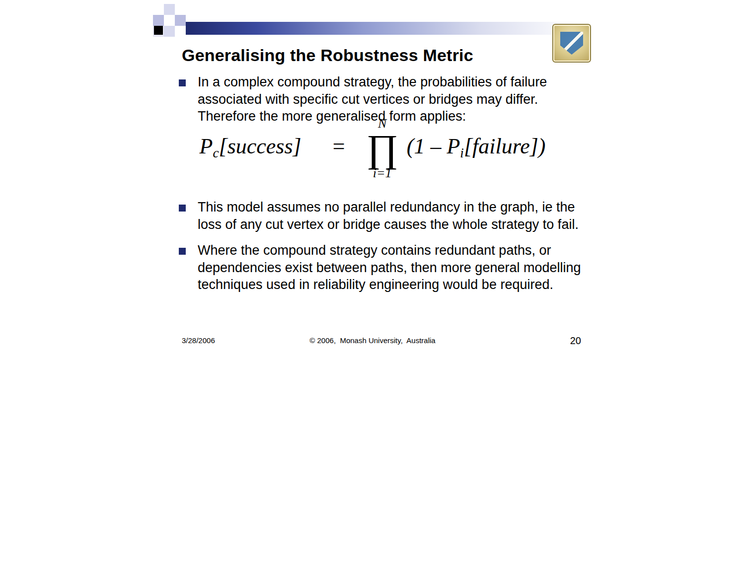Generalising the Robustness Metric
In a complex compound strategy, the probabilities of failure associated with specific cut vertices or bridges may differ. Therefore the more generalised form applies:
Pc[success] = N ∏ i=1 (1 – Pi[failure])
This model assumes no parallel redundancy in the graph, ie the loss of any cut vertex or bridge causes the whole strategy to fail.
Where the compound strategy contains redundant paths, or dependencies exist between paths, then more general modelling techniques used in reliability engineering would be required.
3/28/2006 © 2006, Monash University, Australia 20